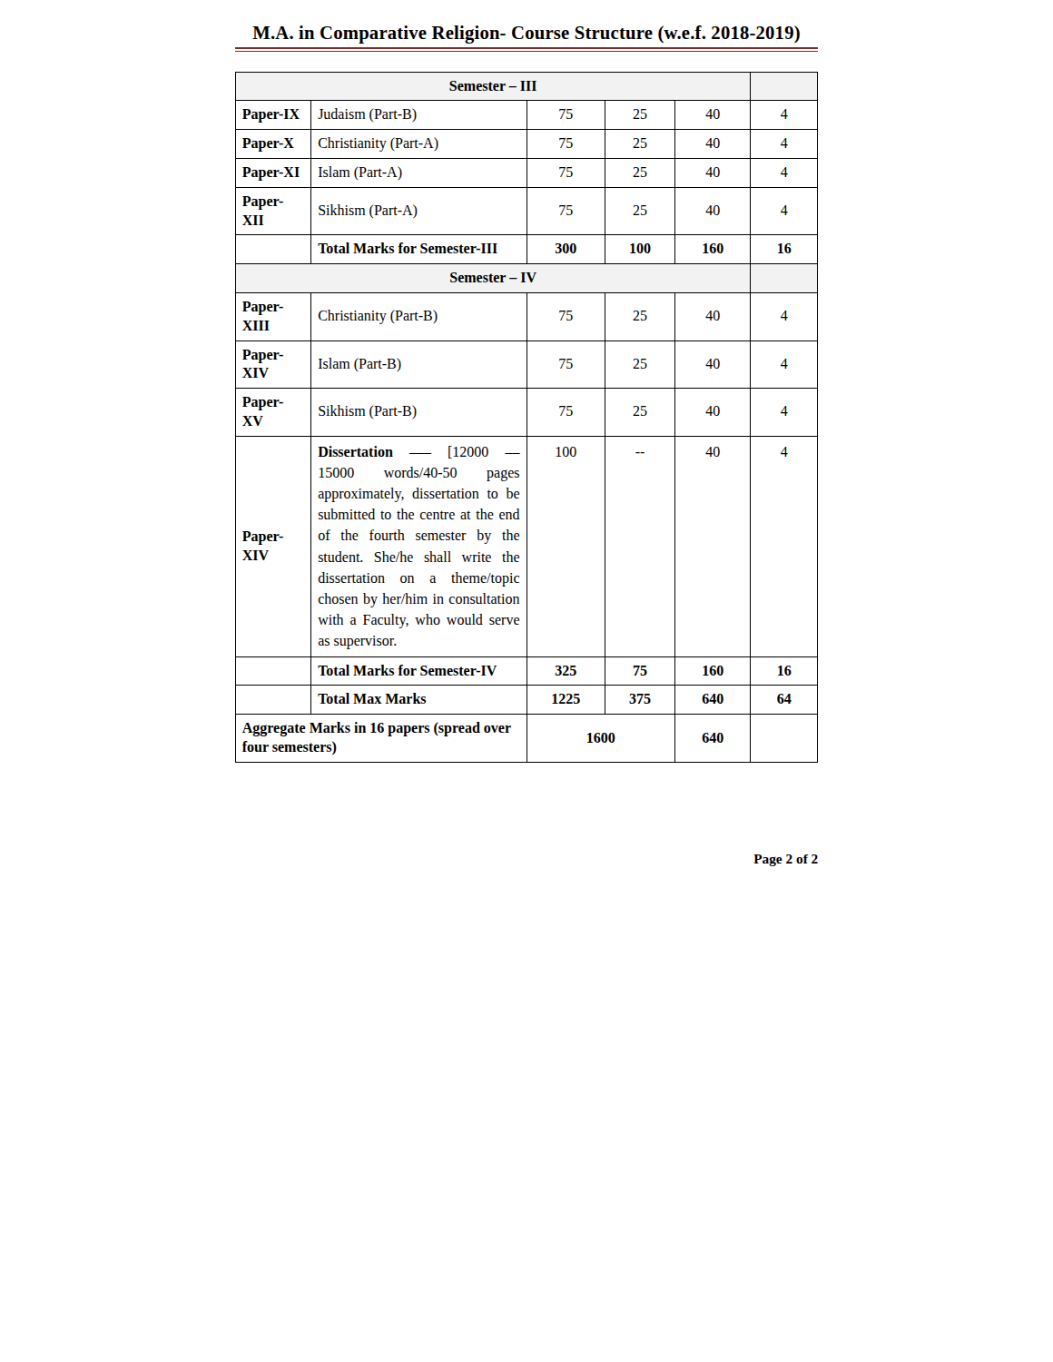M.A. in Comparative Religion- Course Structure (w.e.f. 2018-2019)
| Semester – III | |
| Paper-IX | Judaism (Part-B) | 75 | 25 | 40 | 4 |
| Paper-X | Christianity (Part-A) | 75 | 25 | 40 | 4 |
| Paper-XI | Islam (Part-A) | 75 | 25 | 40 | 4 |
| Paper-XII | Sikhism (Part-A) | 75 | 25 | 40 | 4 |
| | Total Marks for Semester-III | 300 | 100 | 160 | 16 |
| Semester – IV | |
| Paper-XIII | Christianity (Part-B) | 75 | 25 | 40 | 4 |
| Paper-XIV | Islam (Part-B) | 75 | 25 | 40 | 4 |
| Paper-XV | Sikhism (Part-B) | 75 | 25 | 40 | 4 |
| Paper-XIV | Dissertation ––– [12000 –– 15000 words/40-50 pages approximately, dissertation to be submitted to the centre at the end of the fourth semester by the student. She/he shall write the dissertation on a theme/topic chosen by her/him in consultation with a Faculty, who would serve as supervisor. | 100 | -- | 40 | 4 |
| | Total Marks for Semester-IV | 325 | 75 | 160 | 16 |
| | Total Max Marks | 1225 | 375 | 640 | 64 |
| Aggregate Marks in 16 papers (spread over four semesters) | 1600 | 640 | |
Page 2 of 2